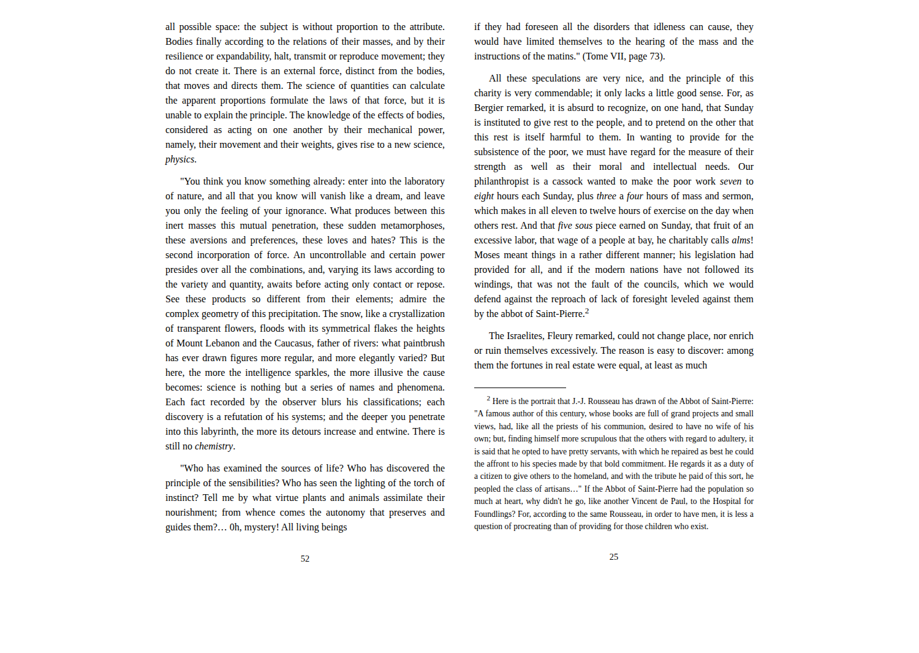all possible space: the subject is without proportion to the attribute. Bodies finally according to the relations of their masses, and by their resilience or expandability, halt, transmit or reproduce movement; they do not create it. There is an external force, distinct from the bodies, that moves and directs them. The science of quantities can calculate the apparent proportions formulate the laws of that force, but it is unable to explain the principle. The knowledge of the effects of bodies, considered as acting on one another by their mechanical power, namely, their movement and their weights, gives rise to a new science, physics.
"You think you know something already: enter into the laboratory of nature, and all that you know will vanish like a dream, and leave you only the feeling of your ignorance. What produces between this inert masses this mutual penetration, these sudden metamorphoses, these aversions and preferences, these loves and hates? This is the second incorporation of force. An uncontrollable and certain power presides over all the combinations, and, varying its laws according to the variety and quantity, awaits before acting only contact or repose. See these products so different from their elements; admire the complex geometry of this precipitation. The snow, like a crystallization of transparent flowers, floods with its symmetrical flakes the heights of Mount Lebanon and the Caucasus, father of rivers: what paintbrush has ever drawn figures more regular, and more elegantly varied? But here, the more the intelligence sparkles, the more illusive the cause becomes: science is nothing but a series of names and phenomena. Each fact recorded by the observer blurs his classifications; each discovery is a refutation of his systems; and the deeper you penetrate into this labyrinth, the more its detours increase and entwine. There is still no chemistry.
"Who has examined the sources of life? Who has discovered the principle of the sensibilities? Who has seen the lighting of the torch of instinct? Tell me by what virtue plants and animals assimilate their nourishment; from whence comes the autonomy that preserves and guides them?… 0h, mystery! All living beings
52
if they had foreseen all the disorders that idleness can cause, they would have limited themselves to the hearing of the mass and the instructions of the matins." (Tome VII, page 73).
All these speculations are very nice, and the principle of this charity is very commendable; it only lacks a little good sense. For, as Bergier remarked, it is absurd to recognize, on one hand, that Sunday is instituted to give rest to the people, and to pretend on the other that this rest is itself harmful to them. In wanting to provide for the subsistence of the poor, we must have regard for the measure of their strength as well as their moral and intellectual needs. Our philanthropist is a cassock wanted to make the poor work seven to eight hours each Sunday, plus three a four hours of mass and sermon, which makes in all eleven to twelve hours of exercise on the day when others rest. And that five sous piece earned on Sunday, that fruit of an excessive labor, that wage of a people at bay, he charitably calls alms! Moses meant things in a rather different manner; his legislation had provided for all, and if the modern nations have not followed its windings, that was not the fault of the councils, which we would defend against the reproach of lack of foresight leveled against them by the abbot of Saint-Pierre.2
The Israelites, Fleury remarked, could not change place, nor enrich or ruin themselves excessively. The reason is easy to discover: among them the fortunes in real estate were equal, at least as much
2 Here is the portrait that J.-J. Rousseau has drawn of the Abbot of Saint-Pierre: "A famous author of this century, whose books are full of grand projects and small views, had, like all the priests of his communion, desired to have no wife of his own; but, finding himself more scrupulous that the others with regard to adultery, it is said that he opted to have pretty servants, with which he repaired as best he could the affront to his species made by that bold commitment. He regards it as a duty of a citizen to give others to the homeland, and with the tribute he paid of this sort, he peopled the class of artisans…" If the Abbot of Saint-Pierre had the population so much at heart, why didn't he go, like another Vincent de Paul, to the Hospital for Foundlings? For, according to the same Rousseau, in order to have men, it is less a question of procreating than of providing for those children who exist.
25